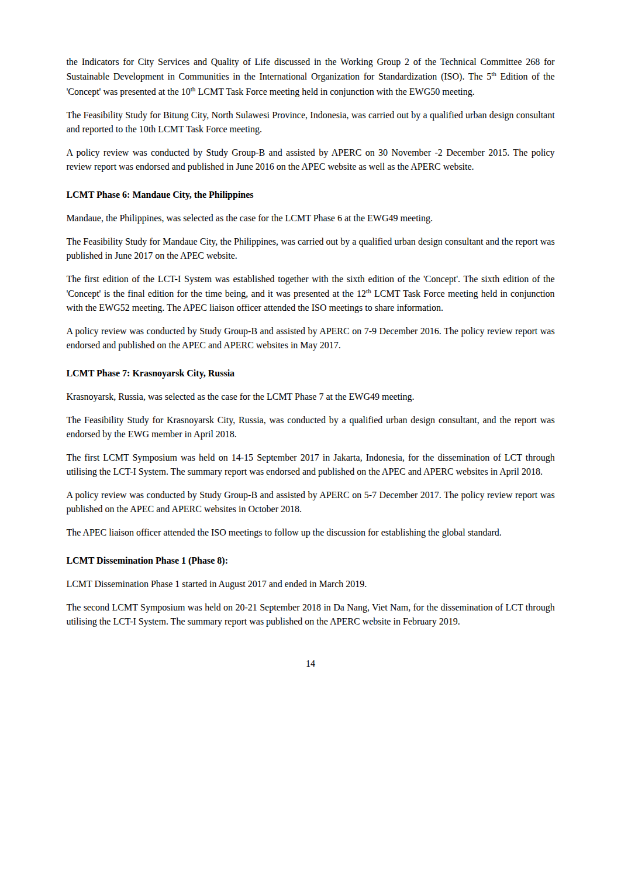the Indicators for City Services and Quality of Life discussed in the Working Group 2 of the Technical Committee 268 for Sustainable Development in Communities in the International Organization for Standardization (ISO). The 5th Edition of the 'Concept' was presented at the 10th LCMT Task Force meeting held in conjunction with the EWG50 meeting.
The Feasibility Study for Bitung City, North Sulawesi Province, Indonesia, was carried out by a qualified urban design consultant and reported to the 10th LCMT Task Force meeting.
A policy review was conducted by Study Group-B and assisted by APERC on 30 November -2 December 2015. The policy review report was endorsed and published in June 2016 on the APEC website as well as the APERC website.
LCMT Phase 6: Mandaue City, the Philippines
Mandaue, the Philippines, was selected as the case for the LCMT Phase 6 at the EWG49 meeting.
The Feasibility Study for Mandaue City, the Philippines, was carried out by a qualified urban design consultant and the report was published in June 2017 on the APEC website.
The first edition of the LCT-I System was established together with the sixth edition of the 'Concept'. The sixth edition of the 'Concept' is the final edition for the time being, and it was presented at the 12th LCMT Task Force meeting held in conjunction with the EWG52 meeting. The APEC liaison officer attended the ISO meetings to share information.
A policy review was conducted by Study Group-B and assisted by APERC on 7-9 December 2016. The policy review report was endorsed and published on the APEC and APERC websites in May 2017.
LCMT Phase 7: Krasnoyarsk City, Russia
Krasnoyarsk, Russia, was selected as the case for the LCMT Phase 7 at the EWG49 meeting.
The Feasibility Study for Krasnoyarsk City, Russia, was conducted by a qualified urban design consultant, and the report was endorsed by the EWG member in April 2018.
The first LCMT Symposium was held on 14-15 September 2017 in Jakarta, Indonesia, for the dissemination of LCT through utilising the LCT-I System. The summary report was endorsed and published on the APEC and APERC websites in April 2018.
A policy review was conducted by Study Group-B and assisted by APERC on 5-7 December 2017. The policy review report was published on the APEC and APERC websites in October 2018.
The APEC liaison officer attended the ISO meetings to follow up the discussion for establishing the global standard.
LCMT Dissemination Phase 1 (Phase 8):
LCMT Dissemination Phase 1 started in August 2017 and ended in March 2019.
The second LCMT Symposium was held on 20-21 September 2018 in Da Nang, Viet Nam, for the dissemination of LCT through utilising the LCT-I System. The summary report was published on the APERC website in February 2019.
14